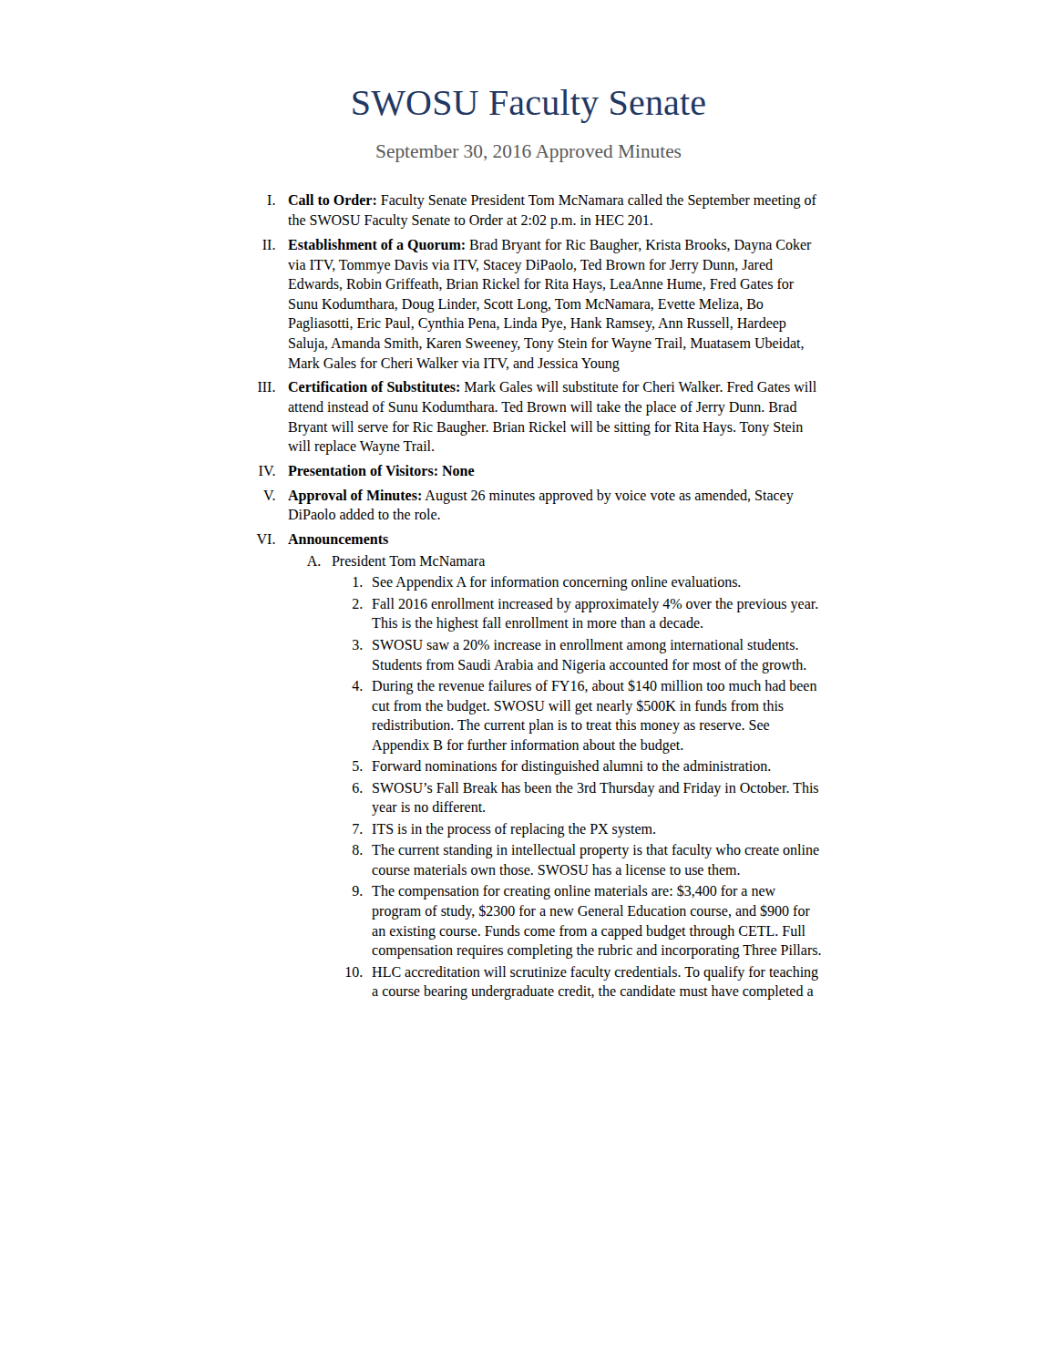SWOSU Faculty Senate
September 30, 2016 Approved Minutes
Call to Order: Faculty Senate President Tom McNamara called the September meeting of the SWOSU Faculty Senate to Order at 2:02 p.m. in HEC 201.
Establishment of a Quorum: Brad Bryant for Ric Baugher, Krista Brooks, Dayna Coker via ITV, Tommye Davis via ITV, Stacey DiPaolo, Ted Brown for Jerry Dunn, Jared Edwards, Robin Griffeath, Brian Rickel for Rita Hays, LeaAnne Hume, Fred Gates for Sunu Kodumthara, Doug Linder, Scott Long, Tom McNamara, Evette Meliza, Bo Pagliasotti, Eric Paul, Cynthia Pena, Linda Pye, Hank Ramsey, Ann Russell, Hardeep Saluja, Amanda Smith, Karen Sweeney, Tony Stein for Wayne Trail, Muatasem Ubeidat, Mark Gales for Cheri Walker via ITV, and Jessica Young
Certification of Substitutes: Mark Gales will substitute for Cheri Walker. Fred Gates will attend instead of Sunu Kodumthara. Ted Brown will take the place of Jerry Dunn. Brad Bryant will serve for Ric Baugher. Brian Rickel will be sitting for Rita Hays. Tony Stein will replace Wayne Trail.
Presentation of Visitors: None
Approval of Minutes: August 26 minutes approved by voice vote as amended, Stacey DiPaolo added to the role.
Announcements
President Tom McNamara
See Appendix A for information concerning online evaluations.
Fall 2016 enrollment increased by approximately 4% over the previous year. This is the highest fall enrollment in more than a decade.
SWOSU saw a 20% increase in enrollment among international students. Students from Saudi Arabia and Nigeria accounted for most of the growth.
During the revenue failures of FY16, about $140 million too much had been cut from the budget. SWOSU will get nearly $500K in funds from this redistribution. The current plan is to treat this money as reserve. See Appendix B for further information about the budget.
Forward nominations for distinguished alumni to the administration.
SWOSU’s Fall Break has been the 3rd Thursday and Friday in October. This year is no different.
ITS is in the process of replacing the PX system.
The current standing in intellectual property is that faculty who create online course materials own those. SWOSU has a license to use them.
The compensation for creating online materials are: $3,400 for a new program of study, $2300 for a new General Education course, and $900 for an existing course. Funds come from a capped budget through CETL. Full compensation requires completing the rubric and incorporating Three Pillars.
HLC accreditation will scrutinize faculty credentials. To qualify for teaching a course bearing undergraduate credit, the candidate must have completed a